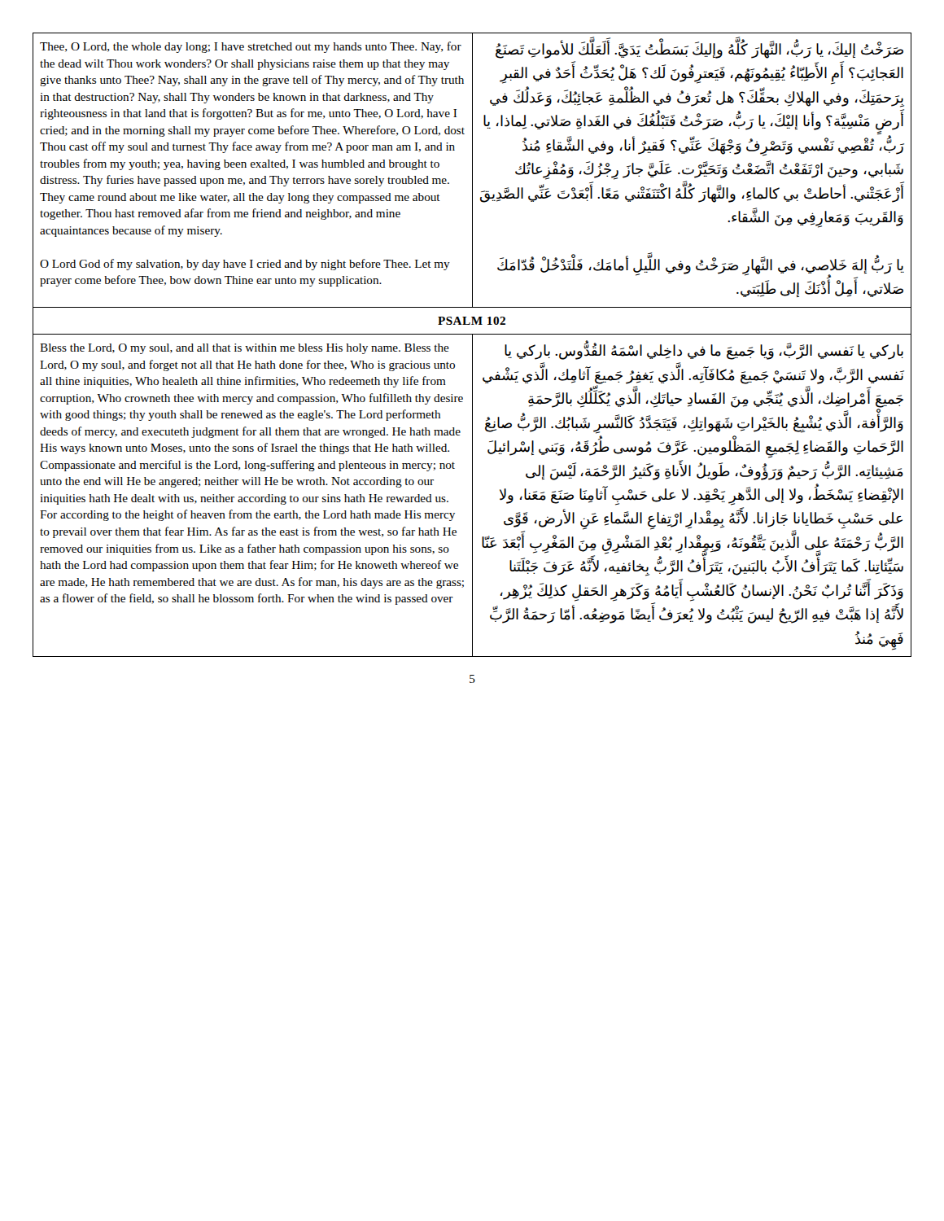| Thee, O Lord, the whole day long; I have stretched out my hands unto Thee. Nay, for the dead wilt Thou work wonders? Or shall physicians raise them up that they may give thanks unto Thee? Nay, shall any in the grave tell of Thy mercy, and of Thy truth in that destruction? Nay, shall Thy wonders be known in that darkness, and Thy righteousness in that land that is forgotten? But as for me, unto Thee, O Lord, have I cried; and in the morning shall my prayer come before Thee. Wherefore, O Lord, dost Thou cast off my soul and turnest Thy face away from me? A poor man am I, and in troubles from my youth; yea, having been exalted, I was humbled and brought to distress. Thy furies have passed upon me, and Thy terrors have sorely troubled me. They came round about me like water, all the day long they compassed me about together. Thou hast removed afar from me friend and neighbor, and mine acquaintances because of my misery. O Lord God of my salvation, by day have I cried and by night before Thee. Let my prayer come before Thee, bow down Thine ear unto my supplication. | صَرَخْتُ إليكَ، يا رَبُّ، النَّهارَ كُلَّهُ وإليكَ بَسَطْتُ يَدَيَّ. أَلَعَلَّكَ للأمواتِ تَصنَعُ العَجائِبَ؟ أَمِ الأَطِبّاءُ يُقِيمُونَهُم، فَيَعترِفُونَ لَك؟ هَلْ يُحَدِّثُ أَحَدٌ في القبرِ بِرَحمَتِكَ، وفي الهلاكِ بحقِّكَ؟ هل تُعرَفُ في الظُلْمةِ عَجائِبُكَ، وَعَدلُكَ في أَرضٍ مَنْسِيَّة؟ وأنا إليْكَ، يا رَبُّ، صَرَخْتُ فَتَبْلُغُكَ في الغَداةِ صَلاتي. لِماذا، يا رَبُّ، تُقْصِي نَفْسي وَتَصْرِفُ وَجْهَكَ عَنِّي؟ فَقيرٌ أنا، وفي الشَّقاءِ مُنذُ شَبابي، وحينَ ارْتَفَعْتُ اتَّضَعْتُ وَتَحَيَّرْت. عَلَيَّ جازَ رِجْزُكَ، وَمُفْزِعاتُك أَزْعَجَتْني. أحاطتْ بي كالماءِ، والنَّهارَ كُلَّهُ اكْتَنَفَتْني مَعًا. أَبْعَدْتَ عَنِّي الصَّدِيقَ وَالقَريبَ وَمَعارِفِي مِنَ الشَّقاء. يا رَبُّ إلهَ خَلاصي، في النَّهارِ صَرَخْتُ وفي اللَّيلِ أمامَك، فَلْتَدْخُلْ قُدّامَكَ صَلاتي، أَمِلْ أُذْنَكَ إلى طَلِبَتي. |
| PSALM 102 |
| Bless the Lord, O my soul, and all that is within me bless His holy name. Bless the Lord, O my soul, and forget not all that He hath done for thee, Who is gracious unto all thine iniquities, Who healeth all thine infirmities, Who redeemeth thy life from corruption, Who crowneth thee with mercy and compassion, Who fulfilleth thy desire with good things; thy youth shall be renewed as the eagle's. The Lord performeth deeds of mercy, and executeth judgment for all them that are wronged. He hath made His ways known unto Moses, unto the sons of Israel the things that He hath willed. Compassionate and merciful is the Lord, long-suffering and plenteous in mercy; not unto the end will He be angered; neither will He be wroth. Not according to our iniquities hath He dealt with us, neither according to our sins hath He rewarded us. For according to the height of heaven from the earth, the Lord hath made His mercy to prevail over them that fear Him. As far as the east is from the west, so far hath He removed our iniquities from us. Like as a father hath compassion upon his sons, so hath the Lord had compassion upon them that fear Him; for He knoweth whereof we are made, He hath remembered that we are dust. As for man, his days are as the grass; as a flower of the field, so shall he blossom forth. For when the wind is passed over | باركي يا نَفسي الرَّبَّ، وَيا جَميعَ ما في داخِلي اسْمَهُ القُدُّوس. باركي يا نَفسي الرَّبَّ، ولا تَنسَيْ جَميعَ مُكافَآتِه. الَّذي يَغفِرُ جَميعَ آثامِك، الَّذي يَشْفي جَميعَ أَمْراضِك، الَّذي يُنَجِّي مِنَ الفَسادِ حياتَكِ، الَّذي يُكَلِّلُكِ بالرَّحمَةِ وَالرَّأْفة، الَّذي يُشْبِعُ بالخَيْراتِ شَهَواتِكِ، فَيَتَجَدَّدُ كَالنَّسرِ شَبابُك. الرَّبُّ صانِعُ الرَّحَماتِ والقَضاءِ لِجَميعِ المَظْلومين. عَرَّفَ مُوسى طُرُقَهُ، وَبَني إسْرائيلَ مَشِيئاتِه. الرَّبُّ رَحيمٌ وَرَؤُوفٌ، طَويلُ الأَناةِ وَكَثيرُ الرَّحْمَة، لَيْسَ إلى الإنْقِضاءِ يَسْخَطُ، ولا إلى الدَّهرِ يَحْقِد. لا على حَسْبِ آثامِنَا صَنَعَ مَعَنا، ولا على حَسْبِ خَطايانا جَازانا. لأَنَّهُ بِمِقْدارِ ارْتِفاعِ السَّماءِ عَنِ الأرض، قَوَّى الرَّبُّ رَحْمَتَهُ على الَّذينَ يَتَّقُونَهُ، وَبِمِقْدارِ بُعْدِ المَشْرِقِ مِنَ المَغْرِبِ أَبْعَدَ عَنّا سَيِّئاتِنا. كَما يَتَرَأَّفُ الأَبُ بالبَنينَ، يَتَرَأَّفُ الرَّبُّ بِخائفيه، لأَنَّهُ عَرَفَ جَبْلَتَنا وَذَكَرَ أَنَّنا تُرابٌ نَحْنُ. الإنسانُ كَالعُشْبِ أَيَامُهُ وَكَزَهرِ الحَقلِ كذلِكَ يُزْهِر، لأَنَّهُ إذا هَبَّتْ فيهِ الرّيحُ ليسَ يَثْبُتُ ولا يُعرَفُ أَيضًا مَوضِعُه. أمّا رَحمَةُ الرَّبِّ فَهِيَ مُنذُ |
5